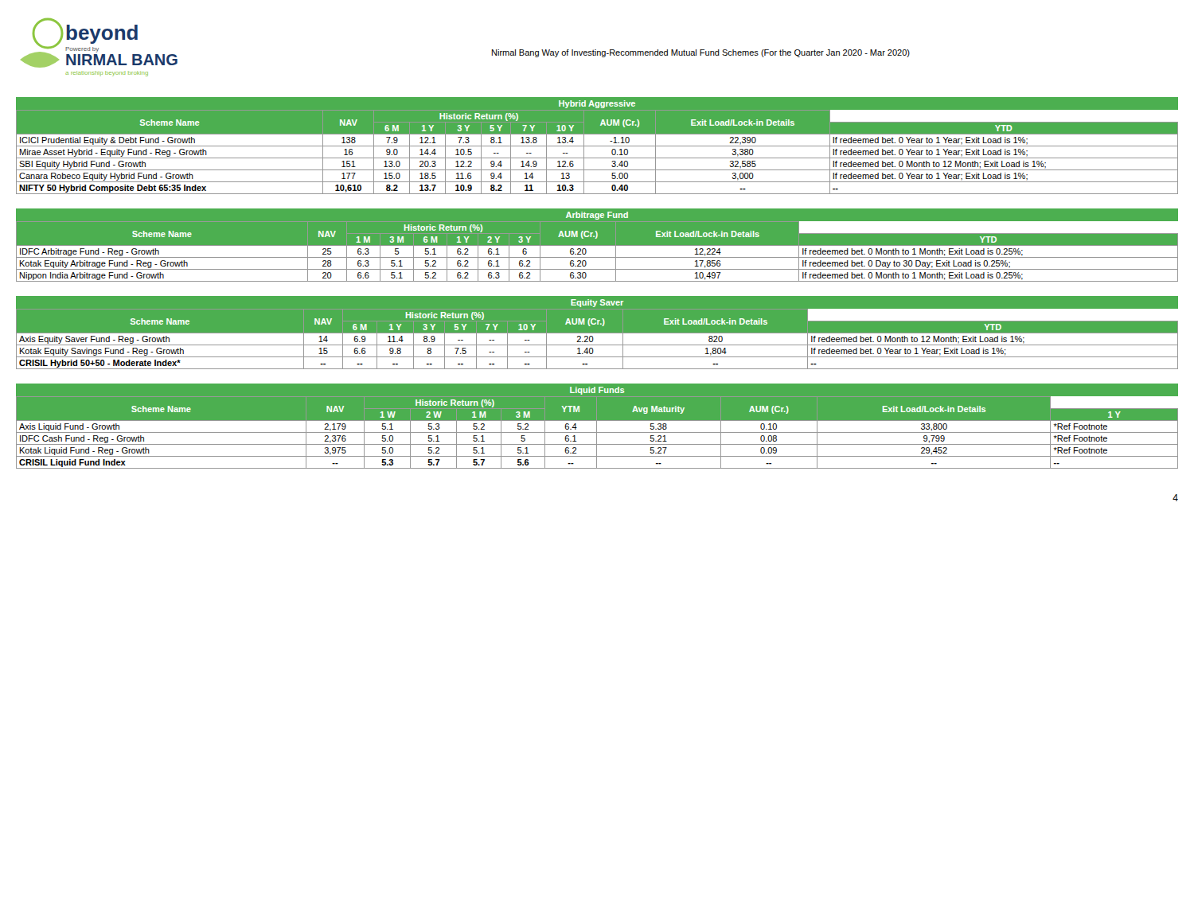beyond Powered by NIRMAL BANG a relationship beyond broking
Nirmal Bang Way of Investing-Recommended Mutual Fund Schemes (For the Quarter Jan 2020 - Mar 2020)
Hybrid Aggressive
| Scheme Name | NAV | Historic Return (%) | AUM (Cr.) | Exit Load/Lock-in Details |
| --- | --- | --- | --- | --- |
| 6 M | 1 Y | 3 Y | 5 Y | 7 Y | 10 Y | YTD |
| ICICI Prudential Equity & Debt Fund - Growth | 138 | 7.9 | 12.1 | 7.3 | 8.1 | 13.8 | 13.4 | -1.10 | 22,390 | If redeemed bet. 0 Year to 1 Year; Exit Load is 1%; |
| Mirae Asset Hybrid - Equity Fund - Reg - Growth | 16 | 9.0 | 14.4 | 10.5 | -- | -- | -- | 0.10 | 3,380 | If redeemed bet. 0 Year to 1 Year; Exit Load is 1%; |
| SBI Equity Hybrid Fund - Growth | 151 | 13.0 | 20.3 | 12.2 | 9.4 | 14.9 | 12.6 | 3.40 | 32,585 | If redeemed bet. 0 Month to 12 Month; Exit Load is 1%; |
| Canara Robeco Equity Hybrid Fund - Growth | 177 | 15.0 | 18.5 | 11.6 | 9.4 | 14 | 13 | 5.00 | 3,000 | If redeemed bet. 0 Year to 1 Year; Exit Load is 1%; |
| NIFTY 50 Hybrid Composite Debt 65:35 Index | 10,610 | 8.2 | 13.7 | 10.9 | 8.2 | 11 | 10.3 | 0.40 | -- | -- |
Arbitrage Fund
| Scheme Name | NAV | Historic Return (%) | AUM (Cr.) | Exit Load/Lock-in Details |
| --- | --- | --- | --- | --- |
| 1 M | 3 M | 6 M | 1 Y | 2 Y | 3 Y | YTD |
| IDFC Arbitrage Fund - Reg - Growth | 25 | 6.3 | 5 | 5.1 | 6.2 | 6.1 | 6 | 6.20 | 12,224 | If redeemed bet. 0 Month to 1 Month; Exit Load is 0.25%; |
| Kotak Equity Arbitrage Fund - Reg - Growth | 28 | 6.3 | 5.1 | 5.2 | 6.2 | 6.1 | 6.2 | 6.20 | 17,856 | If redeemed bet. 0 Day to 30 Day; Exit Load is 0.25%; |
| Nippon India Arbitrage Fund - Growth | 20 | 6.6 | 5.1 | 5.2 | 6.2 | 6.3 | 6.2 | 6.30 | 10,497 | If redeemed bet. 0 Month to 1 Month; Exit Load is 0.25%; |
Equity Saver
| Scheme Name | NAV | Historic Return (%) | AUM (Cr.) | Exit Load/Lock-in Details |
| --- | --- | --- | --- | --- |
| 6 M | 1 Y | 3 Y | 5 Y | 7 Y | 10 Y | YTD |
| Axis Equity Saver Fund - Reg - Growth | 14 | 6.9 | 11.4 | 8.9 | -- | -- | -- | 2.20 | 820 | If redeemed bet. 0 Month to 12 Month; Exit Load is 1%; |
| Kotak Equity Savings Fund - Reg - Growth | 15 | 6.6 | 9.8 | 8 | 7.5 | -- | -- | 1.40 | 1,804 | If redeemed bet. 0 Year to 1 Year; Exit Load is 1%; |
| CRISIL Hybrid 50+50 - Moderate Index* | -- | -- | -- | -- | -- | -- | -- | -- | -- | -- |
Liquid Funds
| Scheme Name | NAV | Historic Return (%) | YTM | Avg Maturity | AUM (Cr.) | Exit Load/Lock-in Details |
| --- | --- | --- | --- | --- | --- | --- |
| 1 W | 2 W | 1 M | 3 M | 1 Y |
| Axis Liquid Fund - Growth | 2,179 | 5.1 | 5.3 | 5.2 | 5.2 | 6.4 | 5.38 | 0.10 | 33,800 | *Ref Footnote |
| IDFC Cash Fund - Reg - Growth | 2,376 | 5.0 | 5.1 | 5.1 | 5 | 6.1 | 5.21 | 0.08 | 9,799 | *Ref Footnote |
| Kotak Liquid Fund - Reg - Growth | 3,975 | 5.0 | 5.2 | 5.1 | 5.1 | 6.2 | 5.27 | 0.09 | 29,452 | *Ref Footnote |
| CRISIL Liquid Fund Index | -- | 5.3 | 5.7 | 5.7 | 5.6 | -- | -- | -- | -- | -- |
4